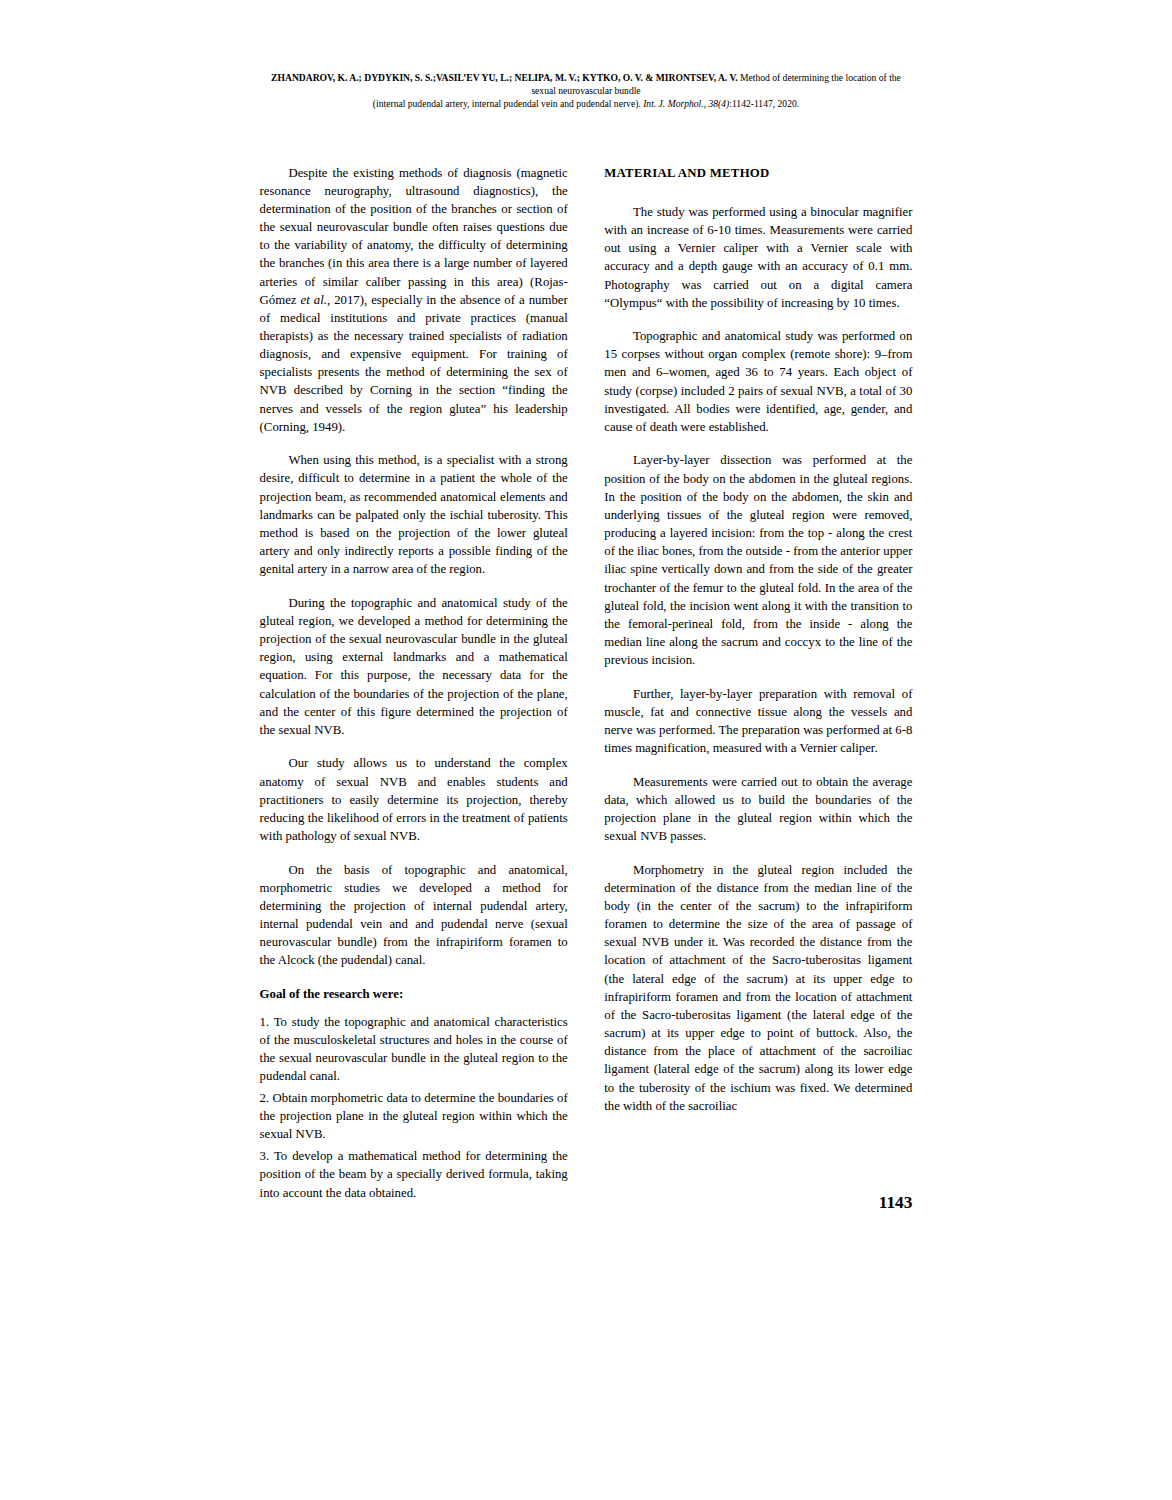ZHANDAROV, K. A.; DYDYKIN, S. S.;VASIL’EV YU, L.; NELIPA, M. V.; KYTKO, O. V. & MIRONTSEV, A. V. Method of determining the location of the sexual neurovascular bundle
(internal pudendal artery, internal pudendal vein and pudendal nerve). Int. J. Morphol., 38(4):1142-1147, 2020.
Despite the existing methods of diagnosis (magnetic resonance neurography, ultrasound diagnostics), the determination of the position of the branches or section of the sexual neurovascular bundle often raises questions due to the variability of anatomy, the difficulty of determining the branches (in this area there is a large number of layered arteries of similar caliber passing in this area) (Rojas-Gómez et al., 2017), especially in the absence of a number of medical institutions and private practices (manual therapists) as the necessary trained specialists of radiation diagnosis, and expensive equipment. For training of specialists presents the method of determining the sex of NVB described by Corning in the section “finding the nerves and vessels of the region glutea” his leadership (Corning, 1949).
When using this method, is a specialist with a strong desire, difficult to determine in a patient the whole of the projection beam, as recommended anatomical elements and landmarks can be palpated only the ischial tuberosity. This method is based on the projection of the lower gluteal artery and only indirectly reports a possible finding of the genital artery in a narrow area of the region.
During the topographic and anatomical study of the gluteal region, we developed a method for determining the projection of the sexual neurovascular bundle in the gluteal region, using external landmarks and a mathematical equation. For this purpose, the necessary data for the calculation of the boundaries of the projection of the plane, and the center of this figure determined the projection of the sexual NVB.
Our study allows us to understand the complex anatomy of sexual NVB and enables students and practitioners to easily determine its projection, thereby reducing the likelihood of errors in the treatment of patients with pathology of sexual NVB.
On the basis of topographic and anatomical, morphometric studies we developed a method for determining the projection of internal pudendal artery, internal pudendal vein and and pudendal nerve (sexual neurovascular bundle) from the infrapiriform foramen to the Alcock (the pudendal) canal.
Goal of the research were:
1. To study the topographic and anatomical characteristics of the musculoskeletal structures and holes in the course of the sexual neurovascular bundle in the gluteal region to the pudendal canal.
2. Obtain morphometric data to determine the boundaries of the projection plane in the gluteal region within which the sexual NVB.
3. To develop a mathematical method for determining the position of the beam by a specially derived formula, taking into account the data obtained.
MATERIAL AND METHOD
The study was performed using a binocular magnifier with an increase of 6-10 times. Measurements were carried out using a Vernier caliper with a Vernier scale with accuracy and a depth gauge with an accuracy of 0.1 mm. Photography was carried out on a digital camera “Olympus“ with the possibility of increasing by 10 times.
Topographic and anatomical study was performed on 15 corpses without organ complex (remote shore): 9–from men and 6–women, aged 36 to 74 years. Each object of study (corpse) included 2 pairs of sexual NVB, a total of 30 investigated. All bodies were identified, age, gender, and cause of death were established.
Layer-by-layer dissection was performed at the position of the body on the abdomen in the gluteal regions. In the position of the body on the abdomen, the skin and underlying tissues of the gluteal region were removed, producing a layered incision: from the top - along the crest of the iliac bones, from the outside - from the anterior upper iliac spine vertically down and from the side of the greater trochanter of the femur to the gluteal fold. In the area of the gluteal fold, the incision went along it with the transition to the femoral-perineal fold, from the inside - along the median line along the sacrum and coccyx to the line of the previous incision.
Further, layer-by-layer preparation with removal of muscle, fat and connective tissue along the vessels and nerve was performed. The preparation was performed at 6-8 times magnification, measured with a Vernier caliper.
Measurements were carried out to obtain the average data, which allowed us to build the boundaries of the projection plane in the gluteal region within which the sexual NVB passes.
Morphometry in the gluteal region included the determination of the distance from the median line of the body (in the center of the sacrum) to the infrapiriform foramen to determine the size of the area of passage of sexual NVB under it. Was recorded the distance from the location of attachment of the Sacro-tuberositas ligament (the lateral edge of the sacrum) at its upper edge to infrapiriform foramen and from the location of attachment of the Sacro-tuberositas ligament (the lateral edge of the sacrum) at its upper edge to point of buttock. Also, the distance from the place of attachment of the sacroiliac ligament (lateral edge of the sacrum) along its lower edge to the tuberosity of the ischium was fixed. We determined the width of the sacroiliac
1143